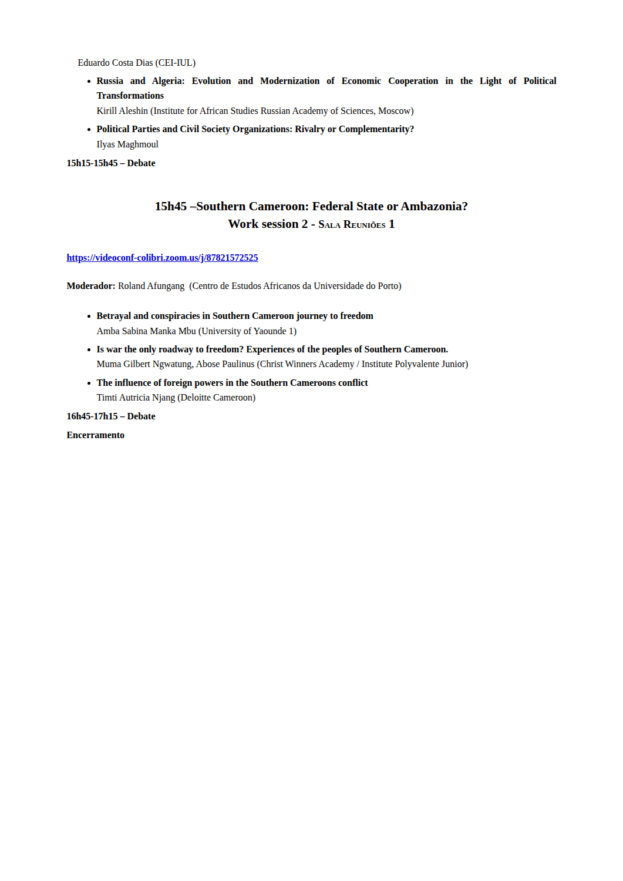Eduardo Costa Dias (CEI-IUL)
Russia and Algeria: Evolution and Modernization of Economic Cooperation in the Light of Political Transformations Kirill Aleshin (Institute for African Studies Russian Academy of Sciences, Moscow)
Political Parties and Civil Society Organizations: Rivalry or Complementarity? Ilyas Maghmoul
15h15-15h45 – Debate
15h45 –Southern Cameroon: Federal State or Ambazonia?
Work session 2 - Sala Reuniões 1
https://videoconf-colibri.zoom.us/j/87821572525
Moderador: Roland Afungang (Centro de Estudos Africanos da Universidade do Porto)
Betrayal and conspiracies in Southern Cameroon journey to freedom Amba Sabina Manka Mbu (University of Yaounde 1)
Is war the only roadway to freedom? Experiences of the peoples of Southern Cameroon. Muma Gilbert Ngwatung, Abose Paulinus (Christ Winners Academy / Institute Polyvalente Junior)
The influence of foreign powers in the Southern Cameroons conflict Timti Autricia Njang (Deloitte Cameroon)
16h45-17h15 – Debate
Encerramento